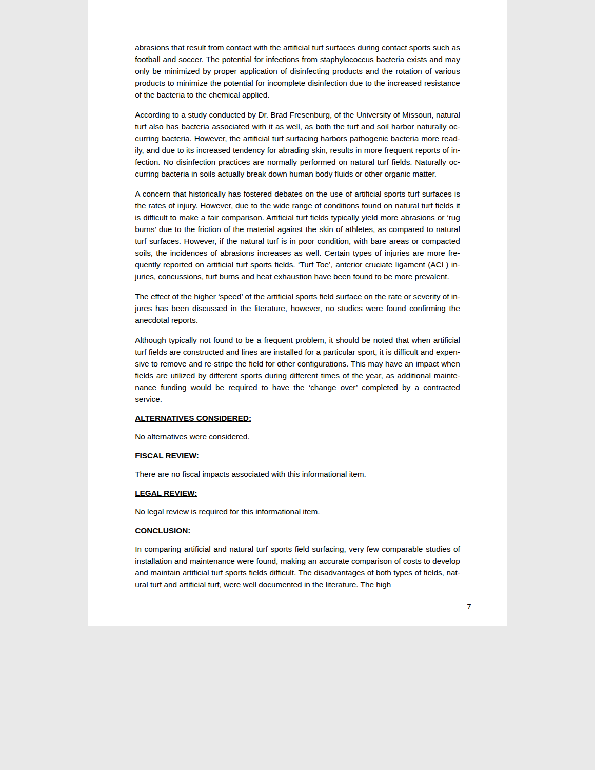abrasions that result from contact with the artificial turf surfaces during contact sports such as football and soccer. The potential for infections from staphylococcus bacteria exists and may only be minimized by proper application of disinfecting products and the rotation of various products to minimize the potential for incomplete disinfection due to the increased resistance of the bacteria to the chemical applied.
According to a study conducted by Dr. Brad Fresenburg, of the University of Missouri, natural turf also has bacteria associated with it as well, as both the turf and soil harbor naturally occurring bacteria. However, the artificial turf surfacing harbors pathogenic bacteria more readily, and due to its increased tendency for abrading skin, results in more frequent reports of infection. No disinfection practices are normally performed on natural turf fields. Naturally occurring bacteria in soils actually break down human body fluids or other organic matter.
A concern that historically has fostered debates on the use of artificial sports turf surfaces is the rates of injury. However, due to the wide range of conditions found on natural turf fields it is difficult to make a fair comparison. Artificial turf fields typically yield more abrasions or ‘rug burns’ due to the friction of the material against the skin of athletes, as compared to natural turf surfaces. However, if the natural turf is in poor condition, with bare areas or compacted soils, the incidences of abrasions increases as well. Certain types of injuries are more frequently reported on artificial turf sports fields. ‘Turf Toe’, anterior cruciate ligament (ACL) injuries, concussions, turf burns and heat exhaustion have been found to be more prevalent.
The effect of the higher ‘speed’ of the artificial sports field surface on the rate or severity of injures has been discussed in the literature, however, no studies were found confirming the anecdotal reports.
Although typically not found to be a frequent problem, it should be noted that when artificial turf fields are constructed and lines are installed for a particular sport, it is difficult and expensive to remove and re-stripe the field for other configurations. This may have an impact when fields are utilized by different sports during different times of the year, as additional maintenance funding would be required to have the ‘change over’ completed by a contracted service.
Alternatives Considered:
No alternatives were considered.
Fiscal Review:
There are no fiscal impacts associated with this informational item.
Legal Review:
No legal review is required for this informational item.
Conclusion:
In comparing artificial and natural turf sports field surfacing, very few comparable studies of installation and maintenance were found, making an accurate comparison of costs to develop and maintain artificial turf sports fields difficult. The disadvantages of both types of fields, natural turf and artificial turf, were well documented in the literature. The high
7